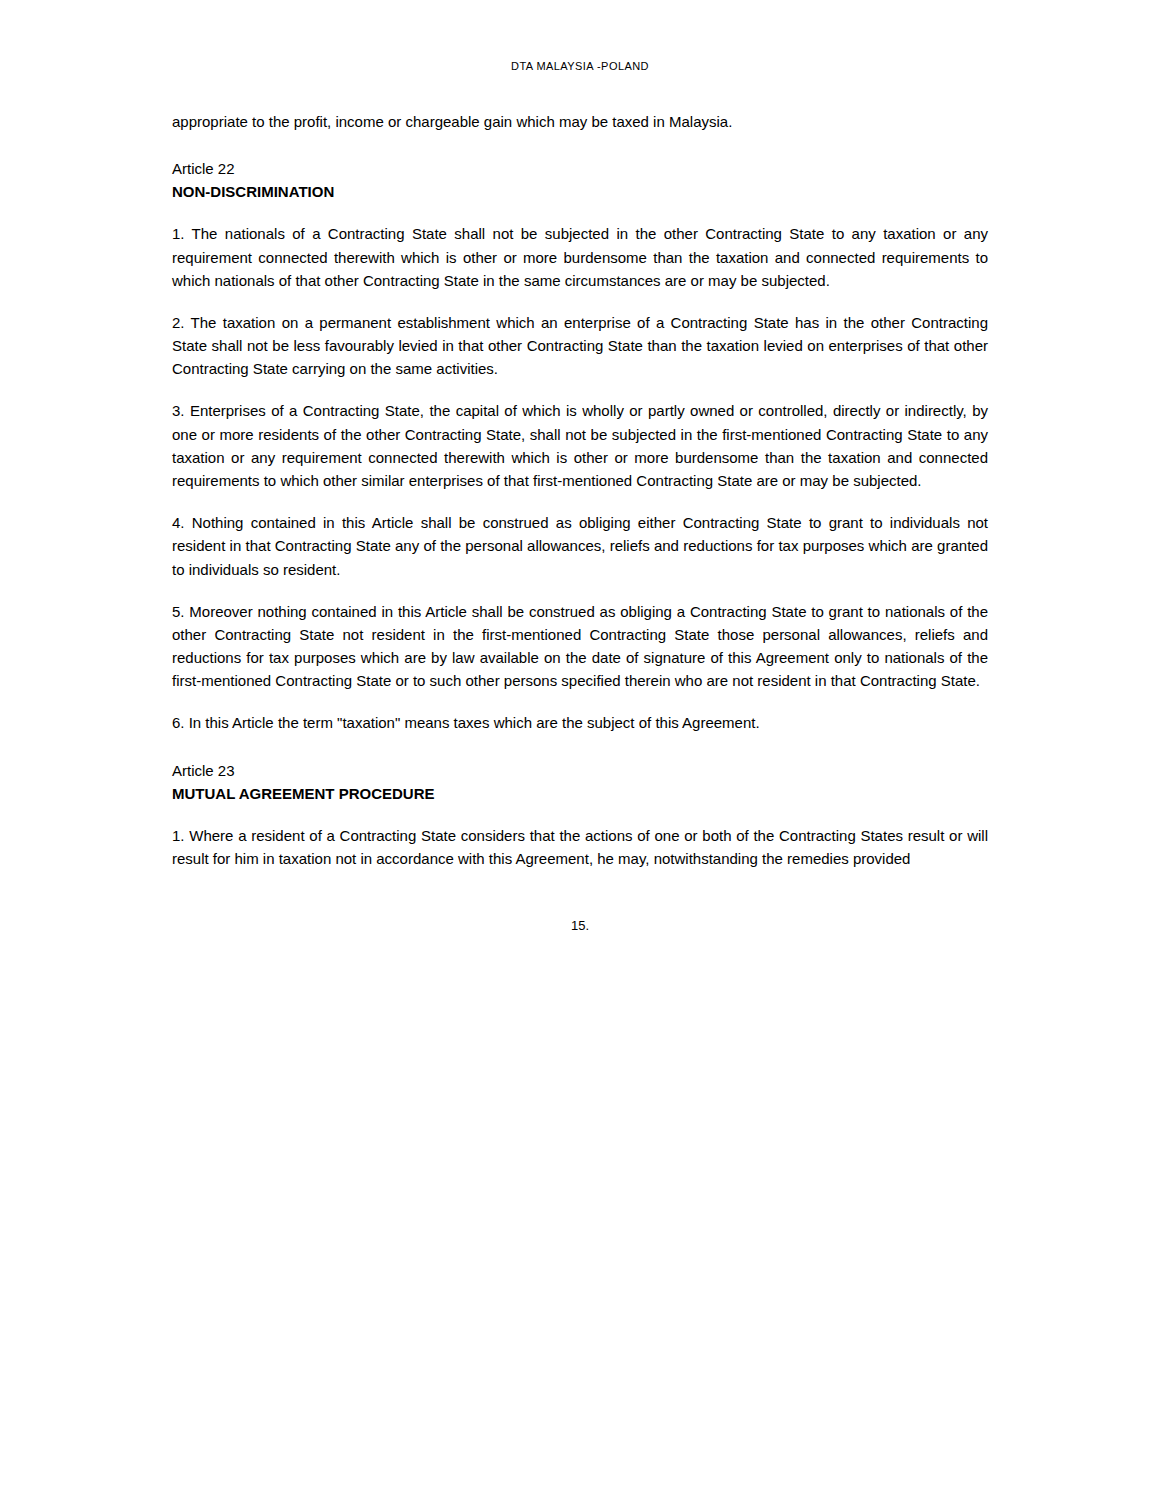DTA MALAYSIA -POLAND
appropriate to the profit, income or chargeable gain which may be taxed in Malaysia.
Article 22
NON-DISCRIMINATION
1. The nationals of a Contracting State shall not be subjected in the other Contracting State to any taxation or any requirement connected therewith which is other or more burdensome than the taxation and connected requirements to which nationals of that other Contracting State in the same circumstances are or may be subjected.
2. The taxation on a permanent establishment which an enterprise of a Contracting State has in the other Contracting State shall not be less favourably levied in that other Contracting State than the taxation levied on enterprises of that other Contracting State carrying on the same activities.
3. Enterprises of a Contracting State, the capital of which is wholly or partly owned or controlled, directly or indirectly, by one or more residents of the other Contracting State, shall not be subjected in the first-mentioned Contracting State to any taxation or any requirement connected therewith which is other or more burdensome than the taxation and connected requirements to which other similar enterprises of that first-mentioned Contracting State are or may be subjected.
4. Nothing contained in this Article shall be construed as obliging either Contracting State to grant to individuals not resident in that Contracting State any of the personal allowances, reliefs and reductions for tax purposes which are granted to individuals so resident.
5. Moreover nothing contained in this Article shall be construed as obliging a Contracting State to grant to nationals of the other Contracting State not resident in the first-mentioned Contracting State those personal allowances, reliefs and reductions for tax purposes which are by law available on the date of signature of this Agreement only to nationals of the first-mentioned Contracting State or to such other persons specified therein who are not resident in that Contracting State.
6. In this Article the term "taxation" means taxes which are the subject of this Agreement.
Article 23
MUTUAL AGREEMENT PROCEDURE
1. Where a resident of a Contracting State considers that the actions of one or both of the Contracting States result or will result for him in taxation not in accordance with this Agreement, he may, notwithstanding the remedies provided
15.